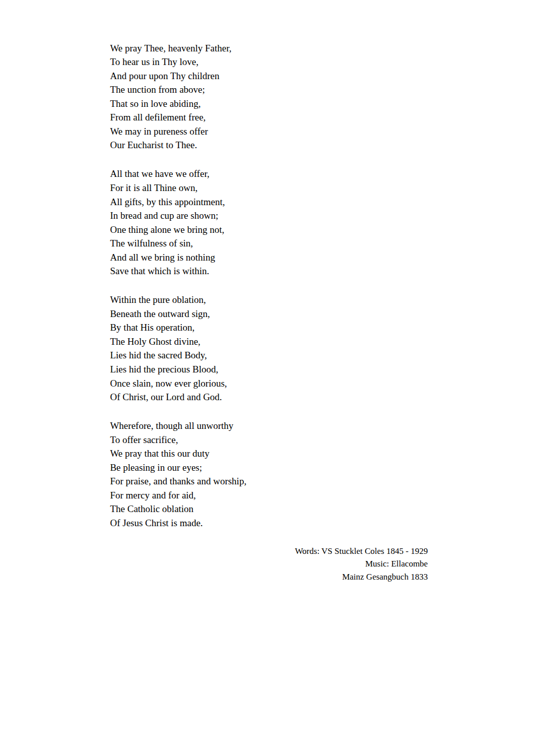We pray Thee, heavenly Father,
To hear us in Thy love,
And pour upon Thy children
The unction from above;
That so in love abiding,
From all defilement free,
We may in pureness offer
Our Eucharist to Thee.
All that we have we offer,
For it is all Thine own,
All gifts, by this appointment,
In bread and cup are shown;
One thing alone we bring not,
The wilfulness of sin,
And all we bring is nothing
Save that which is within.
Within the pure oblation,
Beneath the outward sign,
By that His operation,
The Holy Ghost divine,
Lies hid the sacred Body,
Lies hid the precious Blood,
Once slain, now ever glorious,
Of Christ, our Lord and God.
Wherefore, though all unworthy
To offer sacrifice,
We pray that this our duty
Be pleasing in our eyes;
For praise, and thanks and worship,
For mercy and for aid,
The Catholic oblation
Of Jesus Christ is made.
Words: VS Stucklet Coles 1845 - 1929
Music: Ellacombe
Mainz Gesangbuch 1833